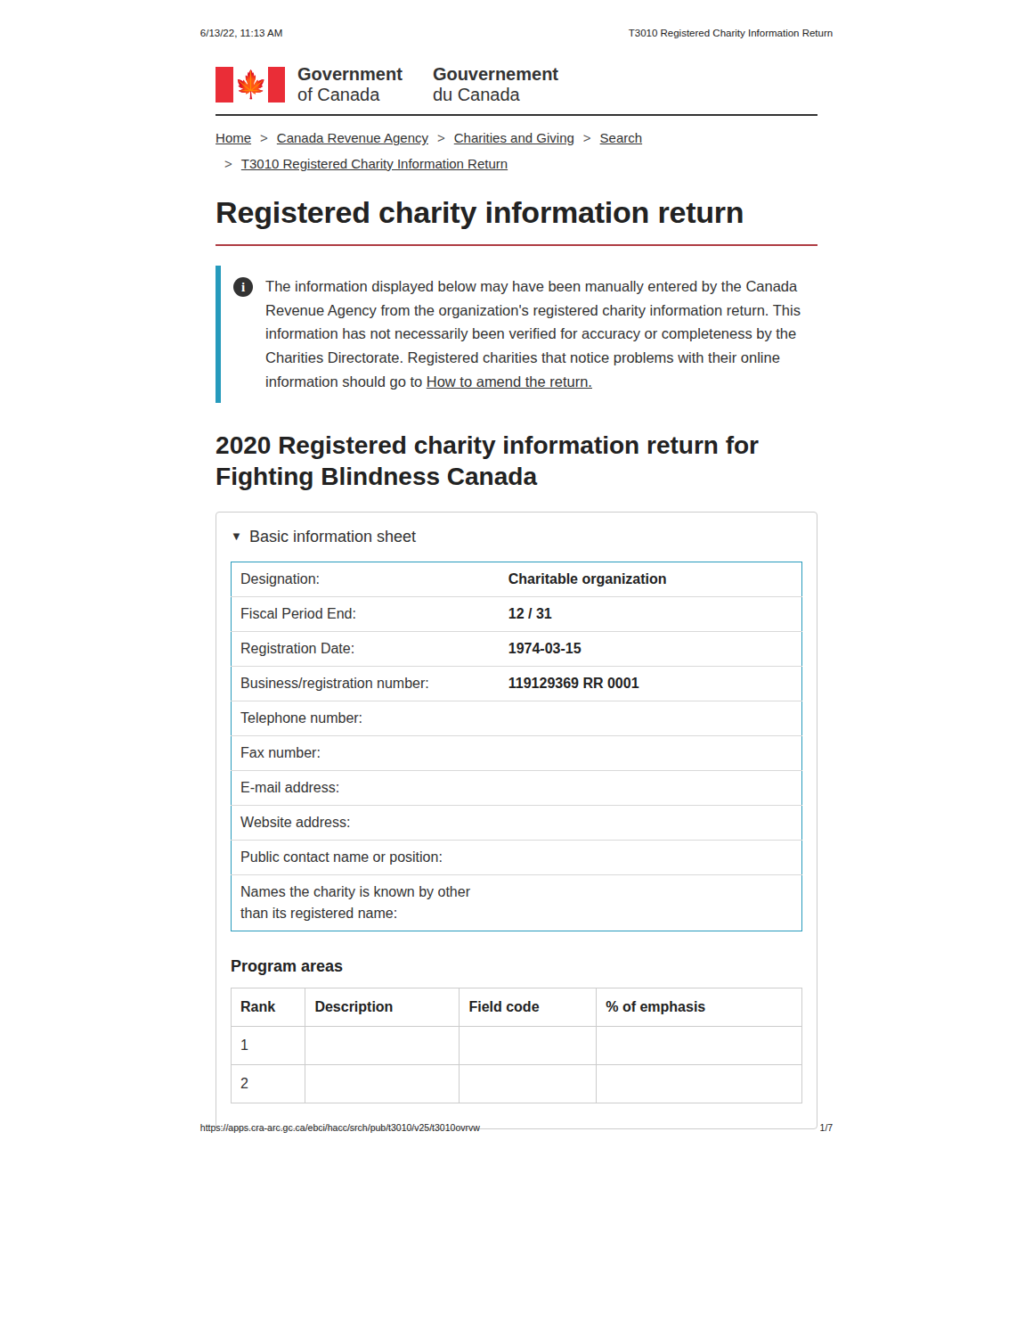6/13/22, 11:13 AM
T3010 Registered Charity Information Return
🍁
Government of Canada
Gouvernement du Canada
Home>Canada Revenue Agency>Charities and Giving>Search
>T3010 Registered Charity Information Return
Registered charity information return
i
The information displayed below may have been manually entered by the Canada Revenue Agency from the organization's registered charity information return. This information has not necessarily been verified for accuracy or completeness by the Charities Directorate. Registered charities that notice problems with their online information should go to How to amend the return.
2020 Registered charity information return for Fighting Blindness Canada
▼ Basic information sheet
| Designation: | Charitable organization |
| Fiscal Period End: | 12 / 31 |
| Registration Date: | 1974-03-15 |
| Business/registration number: | 119129369 RR 0001 |
| Telephone number: | |
| Fax number: | |
| E-mail address: | |
| Website address: | |
| Public contact name or position: | |
| Names the charity is known by other than its registered name: | |
Program areas
| Rank | Description | Field code | % of emphasis |
| --- | --- | --- | --- |
| 1 | | | |
| 2 | | | |
https://apps.cra-arc.gc.ca/ebci/hacc/srch/pub/t3010/v25/t3010ovrvw
1/7